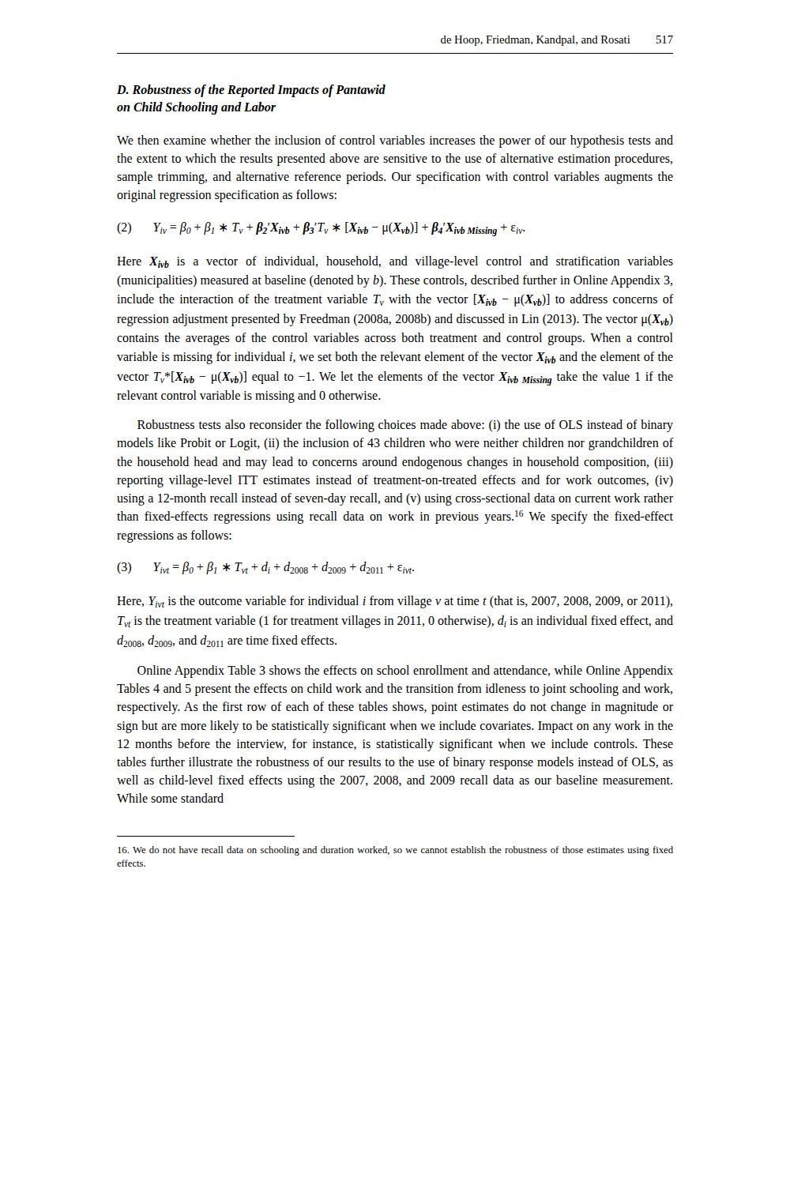de Hoop, Friedman, Kandpal, and Rosati517
D. Robustness of the Reported Impacts of Pantawid
on Child Schooling and Labor
We then examine whether the inclusion of control variables increases the power of our hypothesis tests and the extent to which the results presented above are sensitive to the use of alternative estimation procedures, sample trimming, and alternative reference periods. Our specification with control variables augments the original regression specification as follows:
(2) Yiv = β0 + β1 ∗ Tv + β2′Xivb + β3′Tv ∗ [Xivb − μ(Xvb)] + β4′Xivb Missing + εiv.
Here Xivb is a vector of individual, household, and village-level control and stratification variables (municipalities) measured at baseline (denoted by b). These controls, described further in Online Appendix 3, include the interaction of the treatment variable Tv with the vector [Xivb − μ(Xvb)] to address concerns of regression adjustment presented by Freedman (2008a, 2008b) and discussed in Lin (2013). The vector μ(Xvb) contains the averages of the control variables across both treatment and control groups. When a control variable is missing for individual i, we set both the relevant element of the vector Xivb and the element of the vector Tv*[Xivb − μ(Xvb)] equal to −1. We let the elements of the vector Xivb Missing take the value 1 if the relevant control variable is missing and 0 otherwise.
Robustness tests also reconsider the following choices made above: (i) the use of OLS instead of binary models like Probit or Logit, (ii) the inclusion of 43 children who were neither children nor grandchildren of the household head and may lead to concerns around endogenous changes in household composition, (iii) reporting village-level ITT estimates instead of treatment-on-treated effects and for work outcomes, (iv) using a 12-month recall instead of seven-day recall, and (v) using cross-sectional data on current work rather than fixed-effects regressions using recall data on work in previous years.16 We specify the fixed-effect regressions as follows:
(3) Yivt = β0 + β1 ∗ Tvt + di + d2008 + d2009 + d2011 + εivt.
Here, Yivt is the outcome variable for individual i from village v at time t (that is, 2007, 2008, 2009, or 2011), Tvt is the treatment variable (1 for treatment villages in 2011, 0 otherwise), di is an individual fixed effect, and d2008, d2009, and d2011 are time fixed effects.
Online Appendix Table 3 shows the effects on school enrollment and attendance, while Online Appendix Tables 4 and 5 present the effects on child work and the transition from idleness to joint schooling and work, respectively. As the first row of each of these tables shows, point estimates do not change in magnitude or sign but are more likely to be statistically significant when we include covariates. Impact on any work in the 12 months before the interview, for instance, is statistically significant when we include controls. These tables further illustrate the robustness of our results to the use of binary response models instead of OLS, as well as child-level fixed effects using the 2007, 2008, and 2009 recall data as our baseline measurement. While some standard
16. We do not have recall data on schooling and duration worked, so we cannot establish the robustness of those estimates using fixed effects.